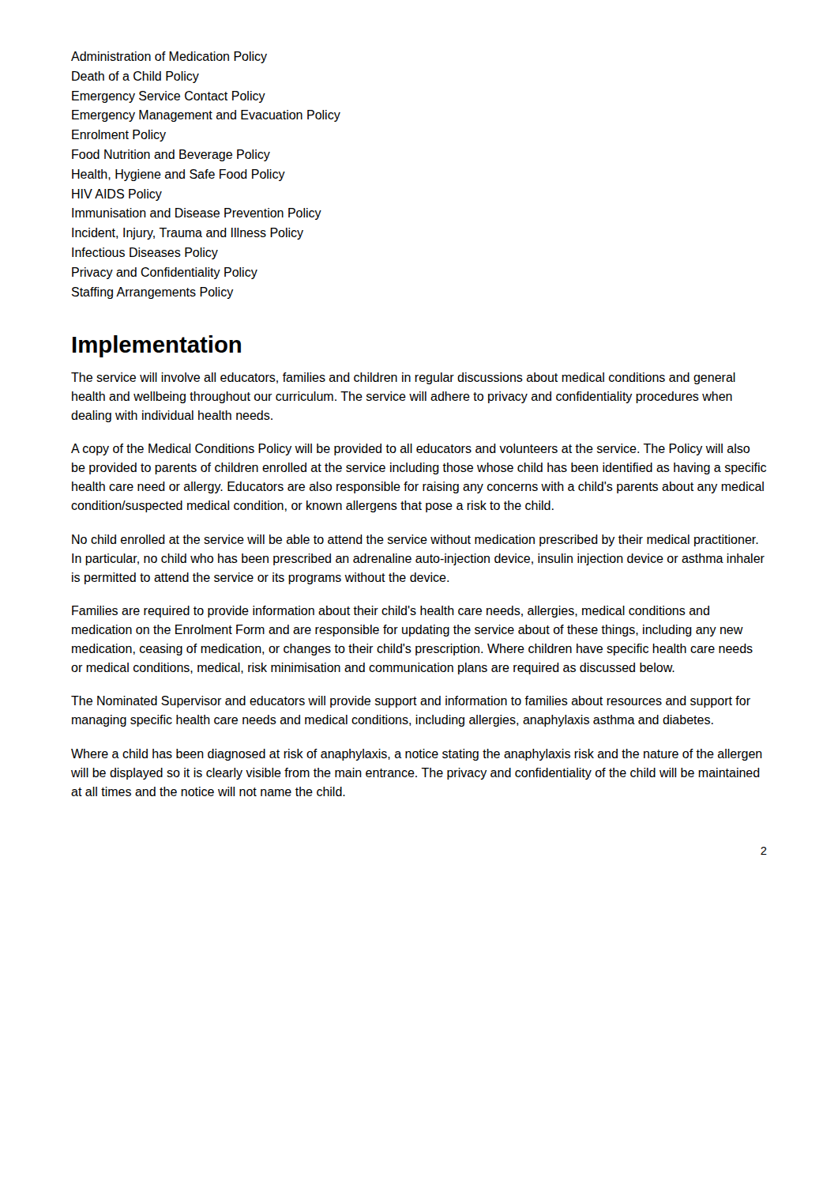Administration of Medication Policy
Death of a Child Policy
Emergency Service Contact Policy
Emergency Management and Evacuation Policy
Enrolment Policy
Food Nutrition and Beverage Policy
Health, Hygiene and Safe Food Policy
HIV AIDS Policy
Immunisation and Disease Prevention Policy
Incident, Injury, Trauma and Illness Policy
Infectious Diseases Policy
Privacy and Confidentiality Policy
Staffing Arrangements Policy
Implementation
The service will involve all educators, families and children in regular discussions about medical conditions and general health and wellbeing throughout our curriculum. The service will adhere to privacy and confidentiality procedures when dealing with individual health needs.
A copy of the Medical Conditions Policy will be provided to all educators and volunteers at the service. The Policy will also be provided to parents of children enrolled at the service including those whose child has been identified as having a specific health care need or allergy. Educators are also responsible for raising any concerns with a child's parents about any medical condition/suspected medical condition, or known allergens that pose a risk to the child.
No child enrolled at the service will be able to attend the service without medication prescribed by their medical practitioner. In particular, no child who has been prescribed an adrenaline auto-injection device, insulin injection device or asthma inhaler is permitted to attend the service or its programs without the device.
Families are required to provide information about their child's health care needs, allergies, medical conditions and medication on the Enrolment Form and are responsible for updating the service about of these things, including any new medication, ceasing of medication, or changes to their child's prescription. Where children have specific health care needs or medical conditions, medical, risk minimisation and communication plans are required as discussed below.
The Nominated Supervisor and educators will provide support and information to families about resources and support for managing specific health care needs and medical conditions, including allergies, anaphylaxis asthma and diabetes.
Where a child has been diagnosed at risk of anaphylaxis, a notice stating the anaphylaxis risk and the nature of the allergen will be displayed so it is clearly visible from the main entrance. The privacy and confidentiality of the child will be maintained at all times and the notice will not name the child.
2